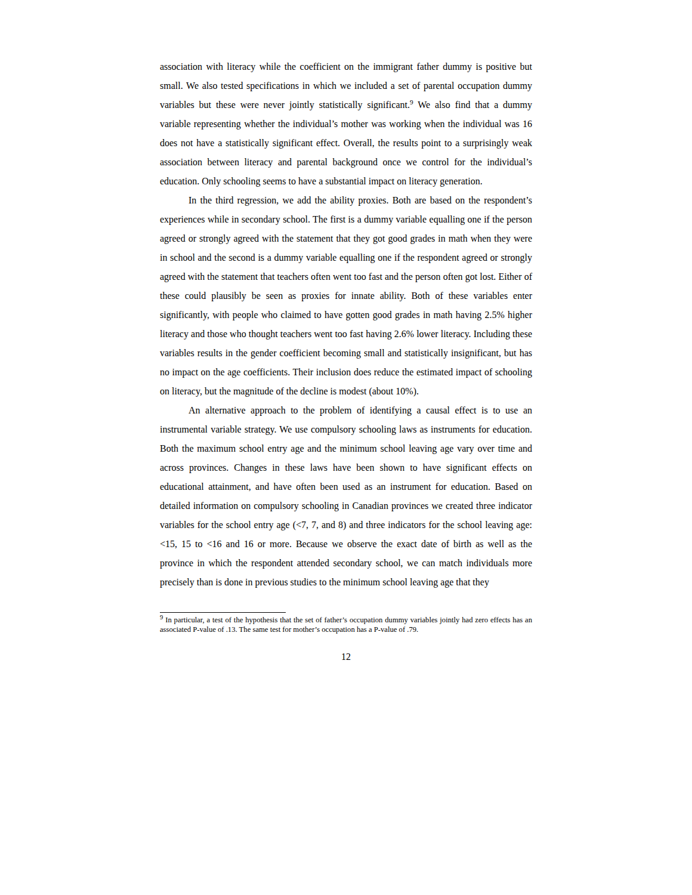association with literacy while the coefficient on the immigrant father dummy is positive but small. We also tested specifications in which we included a set of parental occupation dummy variables but these were never jointly statistically significant.9 We also find that a dummy variable representing whether the individual’s mother was working when the individual was 16 does not have a statistically significant effect. Overall, the results point to a surprisingly weak association between literacy and parental background once we control for the individual’s education. Only schooling seems to have a substantial impact on literacy generation.
In the third regression, we add the ability proxies. Both are based on the respondent’s experiences while in secondary school. The first is a dummy variable equalling one if the person agreed or strongly agreed with the statement that they got good grades in math when they were in school and the second is a dummy variable equalling one if the respondent agreed or strongly agreed with the statement that teachers often went too fast and the person often got lost. Either of these could plausibly be seen as proxies for innate ability. Both of these variables enter significantly, with people who claimed to have gotten good grades in math having 2.5% higher literacy and those who thought teachers went too fast having 2.6% lower literacy. Including these variables results in the gender coefficient becoming small and statistically insignificant, but has no impact on the age coefficients. Their inclusion does reduce the estimated impact of schooling on literacy, but the magnitude of the decline is modest (about 10%).
An alternative approach to the problem of identifying a causal effect is to use an instrumental variable strategy. We use compulsory schooling laws as instruments for education. Both the maximum school entry age and the minimum school leaving age vary over time and across provinces. Changes in these laws have been shown to have significant effects on educational attainment, and have often been used as an instrument for education. Based on detailed information on compulsory schooling in Canadian provinces we created three indicator variables for the school entry age (<7, 7, and 8) and three indicators for the school leaving age: <15, 15 to <16 and 16 or more. Because we observe the exact date of birth as well as the province in which the respondent attended secondary school, we can match individuals more precisely than is done in previous studies to the minimum school leaving age that they
9 In particular, a test of the hypothesis that the set of father’s occupation dummy variables jointly had zero effects has an associated P-value of .13. The same test for mother’s occupation has a P-value of .79.
12